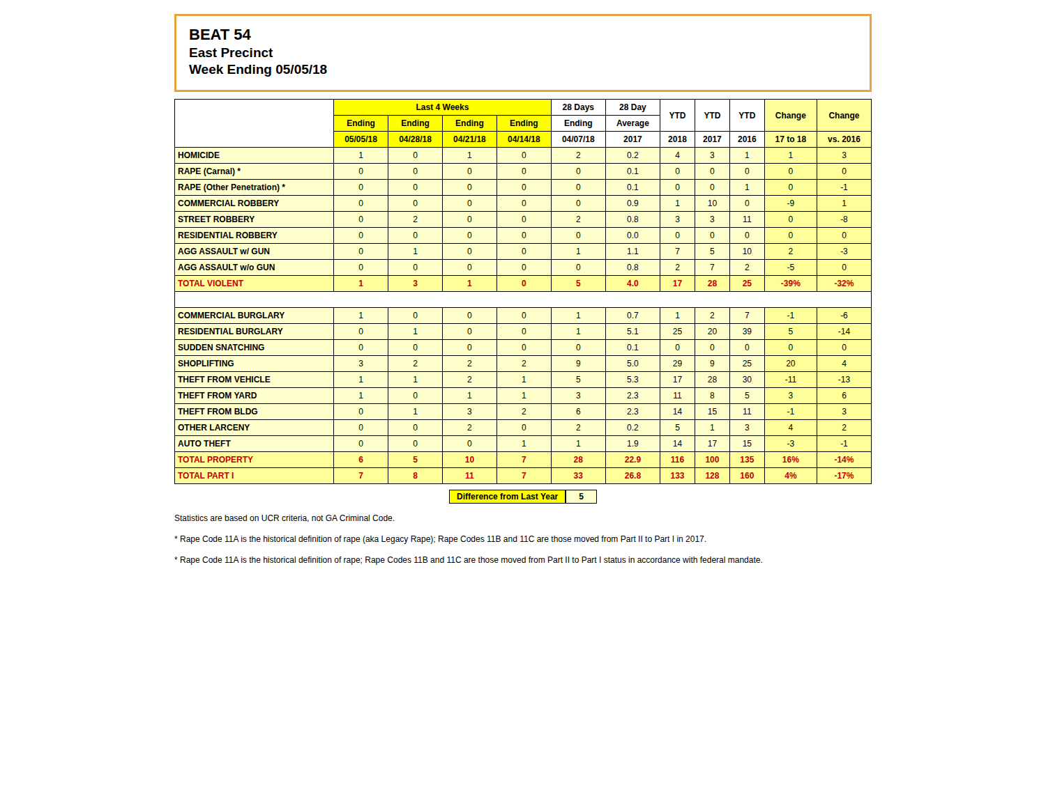BEAT 54
East Precinct
Week Ending 05/05/18
| | Last 4 Weeks | 28 Days | 28 Day | YTD | YTD | YTD | Change | Change |
| --- | --- | --- | --- | --- | --- | --- | --- | --- |
| Ending | Ending | Ending | Ending | Ending | Average |
| 05/05/18 | 04/28/18 | 04/21/18 | 04/14/18 | 04/07/18 | 2017 | 2018 | 2017 | 2016 | 17 to 18 | vs. 2016 |
| HOMICIDE | 1 | 0 | 1 | 0 | 2 | 0.2 | 4 | 3 | 1 | 1 | 3 |
| RAPE (Carnal) * | 0 | 0 | 0 | 0 | 0 | 0.1 | 0 | 0 | 0 | 0 | 0 |
| RAPE (Other Penetration) * | 0 | 0 | 0 | 0 | 0 | 0.1 | 0 | 0 | 1 | 0 | -1 |
| COMMERCIAL ROBBERY | 0 | 0 | 0 | 0 | 0 | 0.9 | 1 | 10 | 0 | -9 | 1 |
| STREET ROBBERY | 0 | 2 | 0 | 0 | 2 | 0.8 | 3 | 3 | 11 | 0 | -8 |
| RESIDENTIAL ROBBERY | 0 | 0 | 0 | 0 | 0 | 0.0 | 0 | 0 | 0 | 0 | 0 |
| AGG ASSAULT w/ GUN | 0 | 1 | 0 | 0 | 1 | 1.1 | 7 | 5 | 10 | 2 | -3 |
| AGG ASSAULT w/o GUN | 0 | 0 | 0 | 0 | 0 | 0.8 | 2 | 7 | 2 | -5 | 0 |
| TOTAL VIOLENT | 1 | 3 | 1 | 0 | 5 | 4.0 | 17 | 28 | 25 | -39% | -32% |
| COMMERCIAL BURGLARY | 1 | 0 | 0 | 0 | 1 | 0.7 | 1 | 2 | 7 | -1 | -6 |
| RESIDENTIAL BURGLARY | 0 | 1 | 0 | 0 | 1 | 5.1 | 25 | 20 | 39 | 5 | -14 |
| SUDDEN SNATCHING | 0 | 0 | 0 | 0 | 0 | 0.1 | 0 | 0 | 0 | 0 | 0 |
| SHOPLIFTING | 3 | 2 | 2 | 2 | 9 | 5.0 | 29 | 9 | 25 | 20 | 4 |
| THEFT FROM VEHICLE | 1 | 1 | 2 | 1 | 5 | 5.3 | 17 | 28 | 30 | -11 | -13 |
| THEFT FROM YARD | 1 | 0 | 1 | 1 | 3 | 2.3 | 11 | 8 | 5 | 3 | 6 |
| THEFT FROM BLDG | 0 | 1 | 3 | 2 | 6 | 2.3 | 14 | 15 | 11 | -1 | 3 |
| OTHER LARCENY | 0 | 0 | 2 | 0 | 2 | 0.2 | 5 | 1 | 3 | 4 | 2 |
| AUTO THEFT | 0 | 0 | 0 | 1 | 1 | 1.9 | 14 | 17 | 15 | -3 | -1 |
| TOTAL PROPERTY | 6 | 5 | 10 | 7 | 28 | 22.9 | 116 | 100 | 135 | 16% | -14% |
| TOTAL PART I | 7 | 8 | 11 | 7 | 33 | 26.8 | 133 | 128 | 160 | 4% | -17% |
Difference from Last Year
5
Statistics are based on UCR criteria, not GA Criminal Code.
* Rape Code 11A is the historical definition of rape (aka Legacy Rape); Rape Codes 11B and 11C are those moved from Part II to Part I in 2017.
* Rape Code 11A is the historical definition of rape; Rape Codes 11B and 11C are those moved from Part II to Part I status in accordance with federal mandate.